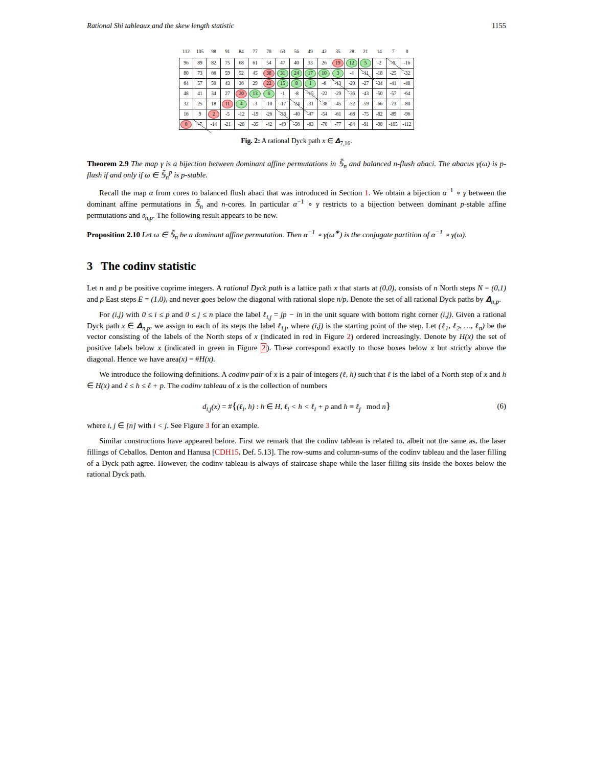Rational Shi tableaux and the skew length statistic 1155
| 112 | 105 | 98 | 91 | 84 | 77 | 70 | 63 | 56 | 49 | 42 | 35 | 28 | 21 | 14 | 7 | 0 |
| 96 | 89 | 82 | 75 | 68 | 61 | 54 | 47 | 40 | 33 | 26 | 19 | 12 | 5 | -2 | -9 | -16 |
| 80 | 73 | 66 | 59 | 52 | 45 | 38 | 31 | 24 | 17 | 10 | 3 | -4 | -11 | -18 | -25 | -32 |
| 64 | 57 | 50 | 43 | 36 | 29 | 22 | 15 | 8 | 1 | -6 | -13 | -20 | -27 | -34 | -41 | -48 |
| 48 | 41 | 34 | 27 | 20 | 13 | 6 | -1 | -8 | -15 | -22 | -29 | -36 | -43 | -50 | -57 | -64 |
| 32 | 25 | 18 | 11 | 4 | -3 | -10 | -17 | -24 | -31 | -38 | -45 | -52 | -59 | -66 | -73 | -80 |
| 16 | 9 | 2 | -5 | -12 | -19 | -26 | -33 | -40 | -47 | -54 | -61 | -68 | -75 | -82 | -89 | -96 |
| 0 | -7 | -14 | -21 | -28 | -35 | -42 | -49 | -56 | -63 | -70 | -77 | -84 | -91 | -98 | -105 | -112 |
Fig. 2: A rational Dyck path x ∈ 𝚫7,16.
Theorem 2.9 The map γ is a bijection between dominant affine permutations in 𝕊̃n and balanced n-flush abaci. The abacus γ(ω) is p-flush if and only if ω ∈ 𝕊̃np is p-stable.
Recall the map α from cores to balanced flush abaci that was introduced in Section 1. We obtain a bijection α−1 ∘ γ between the dominant affine permutations in 𝕊̃n and n-cores. In particular α−1 ∘ γ restricts to a bijection between dominant p-stable affine permutations and 𝔬n,p. The following result appears to be new.
Proposition 2.10 Let ω ∈ 𝕊̃n be a dominant affine permutation. Then α−1 ∘ γ(ω∗) is the conjugate partition of α−1 ∘ γ(ω).
3 The codinv statistic
Let n and p be positive coprime integers. A rational Dyck path is a lattice path x that starts at (0,0), consists of n North steps N = (0,1) and p East steps E = (1,0), and never goes below the diagonal with rational slope n/p. Denote the set of all rational Dyck paths by 𝚫n,p.
For (i,j) with 0 ≤ i ≤ p and 0 ≤ j ≤ n place the label ℓi,j = jp − in in the unit square with bottom right corner (i,j). Given a rational Dyck path x ∈ 𝚫n,p, we assign to each of its steps the label ℓi,j, where (i,j) is the starting point of the step. Let (ℓ1, ℓ2, …, ℓn) be the vector consisting of the labels of the North steps of x (indicated in red in Figure 2) ordered increasingly. Denote by H(x) the set of positive labels below x (indicated in green in Figure 2). These correspond exactly to those boxes below x but strictly above the diagonal. Hence we have area(x) = #H(x).
We introduce the following definitions. A codinv pair of x is a pair of integers (ℓ, h) such that ℓ is the label of a North step of x and h ∈ H(x) and ℓ ≤ h ≤ ℓ + p. The codinv tableau of x is the collection of numbers
di,j(x) = #{(ℓi, h) : h ∈ H, ℓi < h < ℓi + p and h ≡ ℓj mod n}
(6)
where i, j ∈ [n] with i < j. See Figure 3 for an example.
Similar constructions have appeared before. First we remark that the codinv tableau is related to, albeit not the same as, the laser fillings of Ceballos, Denton and Hanusa [CDH15, Def. 5.13]. The row-sums and column-sums of the codinv tableau and the laser filling of a Dyck path agree. However, the codinv tableau is always of staircase shape while the laser filling sits inside the boxes below the rational Dyck path.